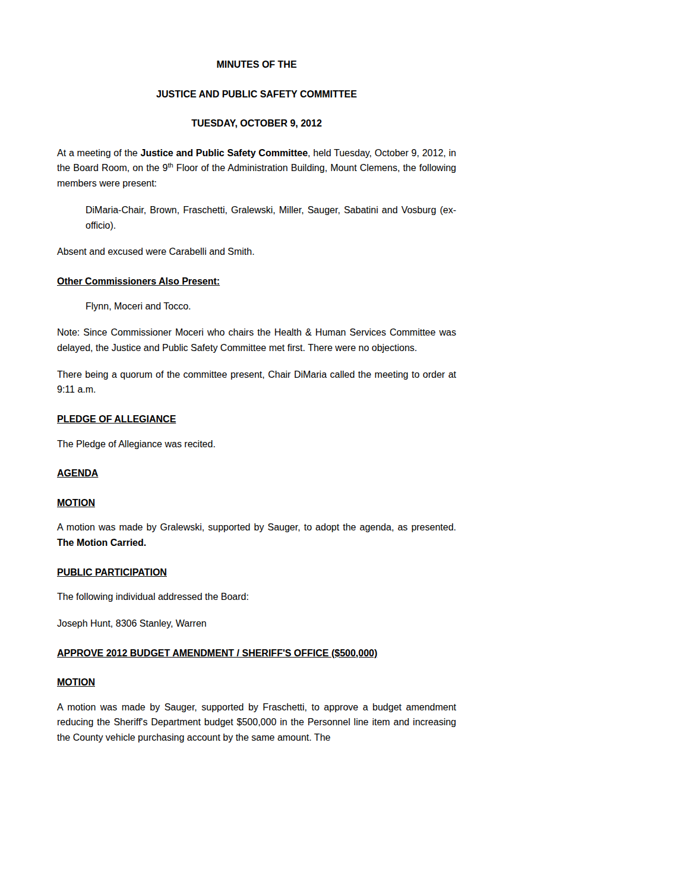MINUTES OF THE
JUSTICE AND PUBLIC SAFETY COMMITTEE
TUESDAY, OCTOBER 9, 2012
At a meeting of the Justice and Public Safety Committee, held Tuesday, October 9, 2012, in the Board Room, on the 9th Floor of the Administration Building, Mount Clemens, the following members were present:
DiMaria-Chair, Brown, Fraschetti, Gralewski, Miller, Sauger, Sabatini and Vosburg (ex-officio).
Absent and excused were Carabelli and Smith.
Other Commissioners Also Present:
Flynn, Moceri and Tocco.
Note: Since Commissioner Moceri who chairs the Health & Human Services Committee was delayed, the Justice and Public Safety Committee met first. There were no objections.
There being a quorum of the committee present, Chair DiMaria called the meeting to order at 9:11 a.m.
PLEDGE OF ALLEGIANCE
The Pledge of Allegiance was recited.
AGENDA
MOTION
A motion was made by Gralewski, supported by Sauger, to adopt the agenda, as presented. The Motion Carried.
PUBLIC PARTICIPATION
The following individual addressed the Board:
Joseph Hunt, 8306 Stanley, Warren
APPROVE 2012 BUDGET AMENDMENT / SHERIFF'S OFFICE ($500,000)
MOTION
A motion was made by Sauger, supported by Fraschetti, to approve a budget amendment reducing the Sheriff's Department budget $500,000 in the Personnel line item and increasing the County vehicle purchasing account by the same amount. The